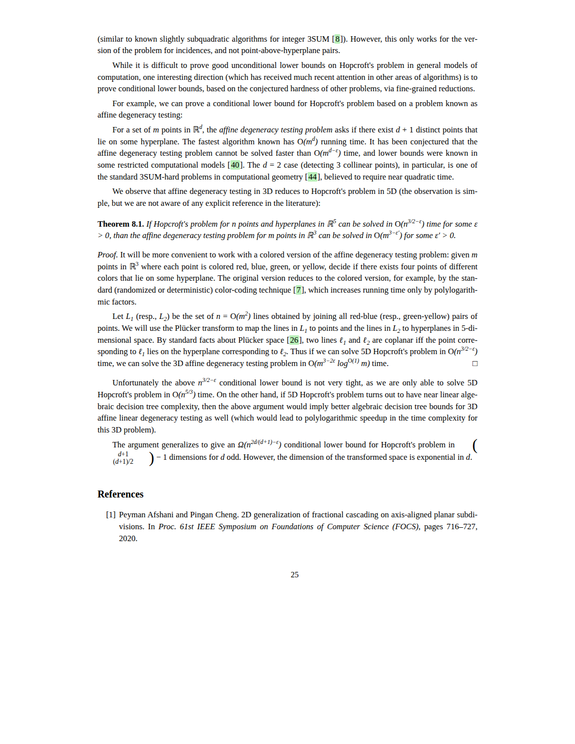(similar to known slightly subquadratic algorithms for integer 3SUM [8]). However, this only works for the version of the problem for incidences, and not point-above-hyperplane pairs.
While it is difficult to prove good unconditional lower bounds on Hopcroft's problem in general models of computation, one interesting direction (which has received much recent attention in other areas of algorithms) is to prove conditional lower bounds, based on the conjectured hardness of other problems, via fine-grained reductions.
For example, we can prove a conditional lower bound for Hopcroft's problem based on a problem known as affine degeneracy testing:
For a set of m points in ℝd, the affine degeneracy testing problem asks if there exist d + 1 distinct points that lie on some hyperplane. The fastest algorithm known has O(md) running time. It has been conjectured that the affine degeneracy testing problem cannot be solved faster than O(md−ε) time, and lower bounds were known in some restricted computational models [40]. The d = 2 case (detecting 3 collinear points), in particular, is one of the standard 3SUM-hard problems in computational geometry [44], believed to require near quadratic time.
We observe that affine degeneracy testing in 3D reduces to Hopcroft's problem in 5D (the observation is simple, but we are not aware of any explicit reference in the literature):
Theorem 8.1. If Hopcroft's problem for n points and hyperplanes in ℝ5 can be solved in O(n3/2−ε) time for some ε > 0, than the affine degeneracy testing problem for m points in ℝ3 can be solved in O(m3−ε′) for some ε′ > 0.
Proof. It will be more convenient to work with a colored version of the affine degeneracy testing problem: given m points in ℝ3 where each point is colored red, blue, green, or yellow, decide if there exists four points of different colors that lie on some hyperplane. The original version reduces to the colored version, for example, by the standard (randomized or deterministic) color-coding technique [7], which increases running time only by polylogarithmic factors.
Let L1 (resp., L2) be the set of n = O(m2) lines obtained by joining all red-blue (resp., green-yellow) pairs of points. We will use the Plücker transform to map the lines in L1 to points and the lines in L2 to hyperplanes in 5-dimensional space. By standard facts about Plücker space [26], two lines ℓ1 and ℓ2 are coplanar iff the point corresponding to ℓ1 lies on the hyperplane corresponding to ℓ2. Thus if we can solve 5D Hopcroft's problem in O(n3/2−ε) time, we can solve the 3D affine degeneracy testing problem in O(m3−2ε logO(1) m) time. □
Unfortunately the above n3/2−ε conditional lower bound is not very tight, as we are only able to solve 5D Hopcroft's problem in O(n5/3) time. On the other hand, if 5D Hopcroft's problem turns out to have near linear algebraic decision tree complexity, then the above argument would imply better algebraic decision tree bounds for 3D affine linear degeneracy testing as well (which would lead to polylogarithmic speedup in the time complexity for this 3D problem).
The argument generalizes to give an Ω(n2d/(d+1)−ε) conditional lower bound for Hopcroft's problem in (d+1(d+1)/2) − 1 dimensions for d odd. However, the dimension of the transformed space is exponential in d.
References
[1] Peyman Afshani and Pingan Cheng. 2D generalization of fractional cascading on axis-aligned planar subdivisions. In Proc. 61st IEEE Symposium on Foundations of Computer Science (FOCS), pages 716–727, 2020.
25